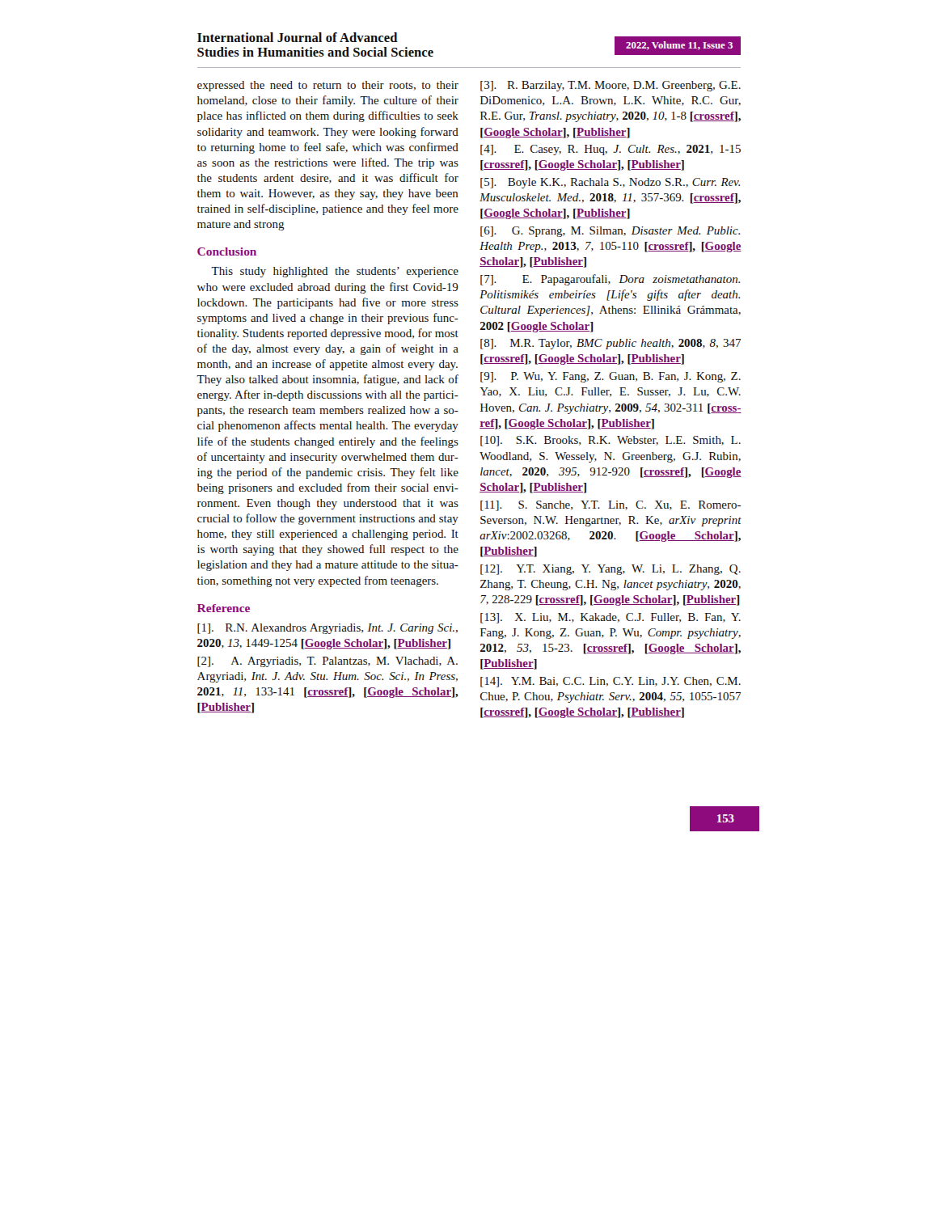International Journal of Advanced Studies in Humanities and Social Science
2022, Volume 11, Issue 3
expressed the need to return to their roots, to their homeland, close to their family. The culture of their place has inflicted on them during difficulties to seek solidarity and teamwork. They were looking forward to returning home to feel safe, which was confirmed as soon as the restrictions were lifted. The trip was the students ardent desire, and it was difficult for them to wait. However, as they say, they have been trained in self-discipline, patience and they feel more mature and strong
Conclusion
This study highlighted the students’ experience who were excluded abroad during the first Covid-19 lockdown. The participants had five or more stress symptoms and lived a change in their previous functionality. Students reported depressive mood, for most of the day, almost every day, a gain of weight in a month, and an increase of appetite almost every day. They also talked about insomnia, fatigue, and lack of energy. After in-depth discussions with all the participants, the research team members realized how a social phenomenon affects mental health. The everyday life of the students changed entirely and the feelings of uncertainty and insecurity overwhelmed them during the period of the pandemic crisis. They felt like being prisoners and excluded from their social environment. Even though they understood that it was crucial to follow the government instructions and stay home, they still experienced a challenging period. It is worth saying that they showed full respect to the legislation and they had a mature attitude to the situation, something not very expected from teenagers.
Reference
[1]. R.N. Alexandros Argyriadis, Int. J. Caring Sci., 2020, 13, 1449-1254 [Google Scholar], [Publisher]
[2]. A. Argyriadis, T. Palantzas, M. Vlachadi, A. Argyriadi, Int. J. Adv. Stu. Hum. Soc. Sci., In Press, 2021, 11, 133-141 [crossref], [Google Scholar], [Publisher]
[3]. R. Barzilay, T.M. Moore, D.M. Greenberg, G.E. DiDomenico, L.A. Brown, L.K. White, R.C. Gur, R.E. Gur, Transl. psychiatry, 2020, 10, 1-8 [crossref], [Google Scholar], [Publisher]
[4]. E. Casey, R. Huq, J. Cult. Res., 2021, 1-15 [crossref], [Google Scholar], [Publisher]
[5]. Boyle K.K., Rachala S., Nodzo S.R., Curr. Rev. Musculoskelet. Med., 2018, 11, 357-369. [crossref], [Google Scholar], [Publisher]
[6]. G. Sprang, M. Silman, Disaster Med. Public. Health Prep., 2013, 7, 105-110 [crossref], [Google Scholar], [Publisher]
[7]. E. Papagaroufali, Dora zoismetathanaton. Politismikés embeiríes [Life's gifts after death. Cultural Experiences], Athens: Elliniká Grámmata, 2002 [Google Scholar]
[8]. M.R. Taylor, BMC public health, 2008, 8, 347 [crossref], [Google Scholar], [Publisher]
[9]. P. Wu, Y. Fang, Z. Guan, B. Fan, J. Kong, Z. Yao, X. Liu, C.J. Fuller, E. Susser, J. Lu, C.W. Hoven, Can. J. Psychiatry, 2009, 54, 302-311 [crossref], [Google Scholar], [Publisher]
[10]. S.K. Brooks, R.K. Webster, L.E. Smith, L. Woodland, S. Wessely, N. Greenberg, G.J. Rubin, lancet, 2020, 395, 912-920 [crossref], [Google Scholar], [Publisher]
[11]. S. Sanche, Y.T. Lin, C. Xu, E. Romero-Severson, N.W. Hengartner, R. Ke, arXiv preprint arXiv:2002.03268, 2020. [Google Scholar], [Publisher]
[12]. Y.T. Xiang, Y. Yang, W. Li, L. Zhang, Q. Zhang, T. Cheung, C.H. Ng, lancet psychiatry, 2020, 7, 228-229 [crossref], [Google Scholar], [Publisher]
[13]. X. Liu, M., Kakade, C.J. Fuller, B. Fan, Y. Fang, J. Kong, Z. Guan, P. Wu, Compr. psychiatry, 2012, 53, 15-23. [crossref], [Google Scholar], [Publisher]
[14]. Y.M. Bai, C.C. Lin, C.Y. Lin, J.Y. Chen, C.M. Chue, P. Chou, Psychiatr. Serv., 2004, 55, 1055-1057 [crossref], [Google Scholar], [Publisher]
153